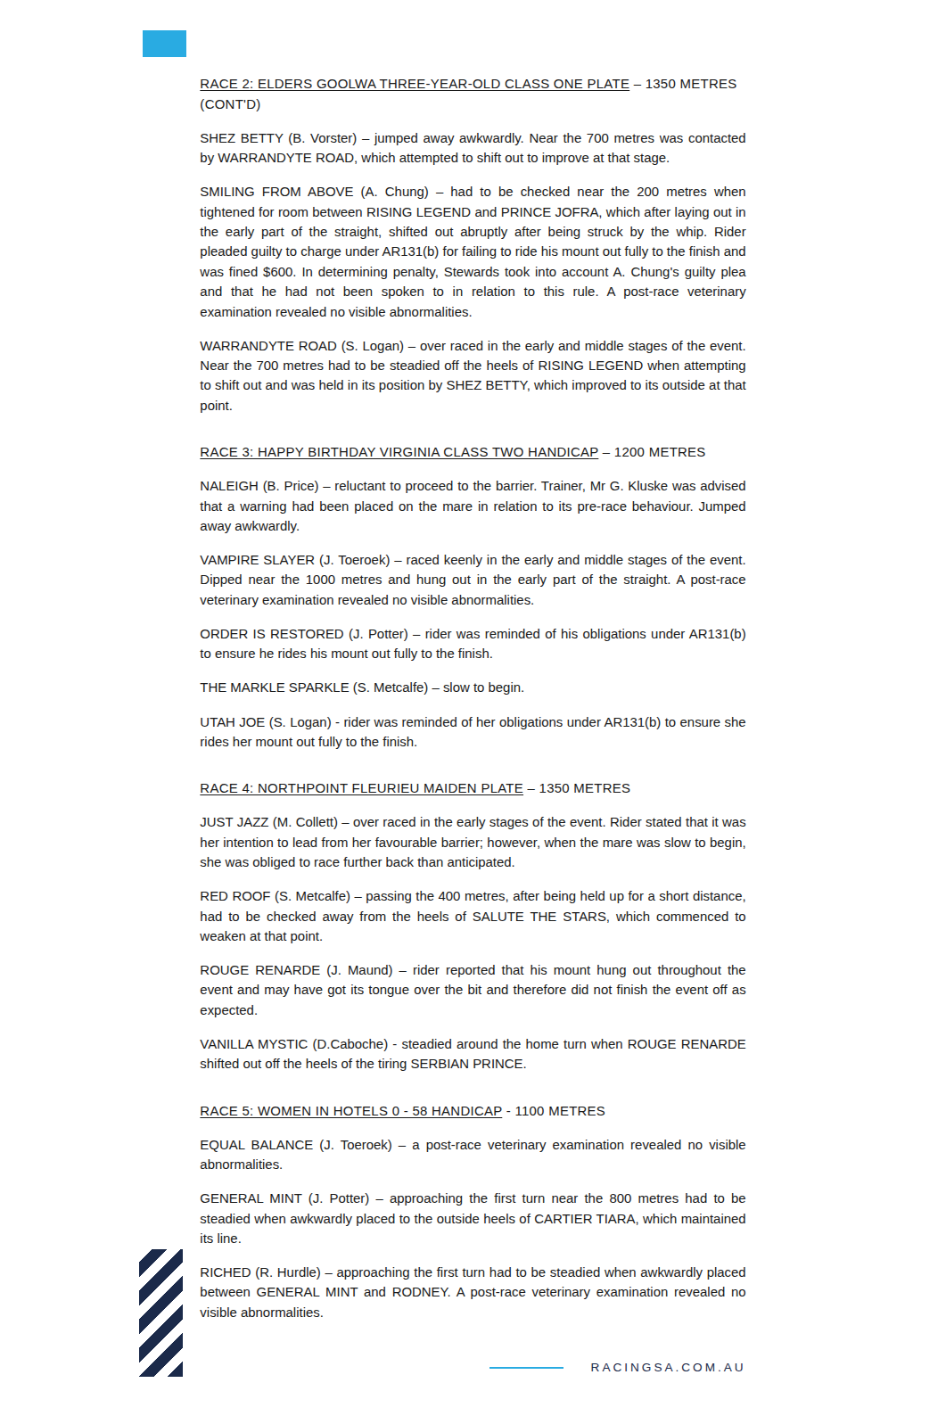RACE 2: ELDERS GOOLWA THREE-YEAR-OLD CLASS ONE PLATE – 1350 Metres (cont'd)
SHEZ BETTY (B. Vorster) – jumped away awkwardly. Near the 700 metres was contacted by WARRANDYTE ROAD, which attempted to shift out to improve at that stage.
SMILING FROM ABOVE (A. Chung) – had to be checked near the 200 metres when tightened for room between RISING LEGEND and PRINCE JOFRA, which after laying out in the early part of the straight, shifted out abruptly after being struck by the whip. Rider pleaded guilty to charge under AR131(b) for failing to ride his mount out fully to the finish and was fined $600. In determining penalty, Stewards took into account A. Chung's guilty plea and that he had not been spoken to in relation to this rule. A post-race veterinary examination revealed no visible abnormalities.
WARRANDYTE ROAD (S. Logan) – over raced in the early and middle stages of the event. Near the 700 metres had to be steadied off the heels of RISING LEGEND when attempting to shift out and was held in its position by SHEZ BETTY, which improved to its outside at that point.
RACE 3: HAPPY BIRTHDAY VIRGINIA CLASS TWO HANDICAP – 1200 Metres
NALEIGH (B. Price) – reluctant to proceed to the barrier. Trainer, Mr G. Kluske was advised that a warning had been placed on the mare in relation to its pre-race behaviour. Jumped away awkwardly.
VAMPIRE SLAYER (J. Toeroek) – raced keenly in the early and middle stages of the event. Dipped near the 1000 metres and hung out in the early part of the straight. A post-race veterinary examination revealed no visible abnormalities.
ORDER IS RESTORED (J. Potter) – rider was reminded of his obligations under AR131(b) to ensure he rides his mount out fully to the finish.
THE MARKLE SPARKLE (S. Metcalfe) – slow to begin.
UTAH JOE (S. Logan) - rider was reminded of her obligations under AR131(b) to ensure she rides her mount out fully to the finish.
RACE 4: NORTHPOINT FLEURIEU MAIDEN PLATE – 1350 Metres
JUST JAZZ (M. Collett) – over raced in the early stages of the event. Rider stated that it was her intention to lead from her favourable barrier; however, when the mare was slow to begin, she was obliged to race further back than anticipated.
RED ROOF (S. Metcalfe) – passing the 400 metres, after being held up for a short distance, had to be checked away from the heels of SALUTE THE STARS, which commenced to weaken at that point.
ROUGE RENARDE (J. Maund) – rider reported that his mount hung out throughout the event and may have got its tongue over the bit and therefore did not finish the event off as expected.
VANILLA MYSTIC (D.Caboche) - steadied around the home turn when ROUGE RENARDE shifted out off the heels of the tiring SERBIAN PRINCE.
RACE 5: WOMEN IN HOTELS 0 - 58 HANDICAP - 1100 Metres
EQUAL BALANCE (J. Toeroek) – a post-race veterinary examination revealed no visible abnormalities.
GENERAL MINT (J. Potter) – approaching the first turn near the 800 metres had to be steadied when awkwardly placed to the outside heels of CARTIER TIARA, which maintained its line.
RICHED (R. Hurdle) – approaching the first turn had to be steadied when awkwardly placed between GENERAL MINT and RODNEY. A post-race veterinary examination revealed no visible abnormalities.
RACINGSA.COM.AU